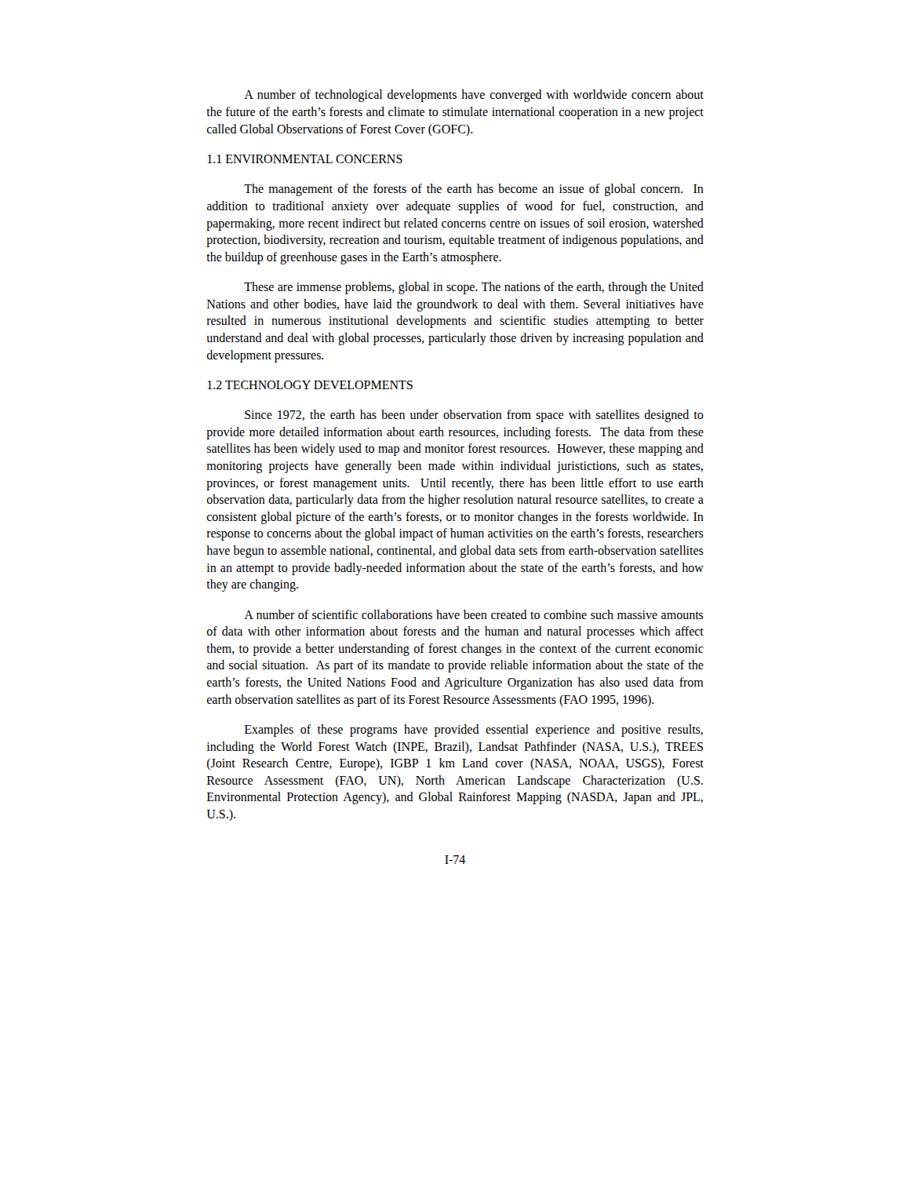A number of technological developments have converged with worldwide concern about the future of the earth’s forests and climate to stimulate international cooperation in a new project called Global Observations of Forest Cover (GOFC).
1.1 ENVIRONMENTAL CONCERNS
The management of the forests of the earth has become an issue of global concern. In addition to traditional anxiety over adequate supplies of wood for fuel, construction, and papermaking, more recent indirect but related concerns centre on issues of soil erosion, watershed protection, biodiversity, recreation and tourism, equitable treatment of indigenous populations, and the buildup of greenhouse gases in the Earth’s atmosphere.
These are immense problems, global in scope. The nations of the earth, through the United Nations and other bodies, have laid the groundwork to deal with them. Several initiatives have resulted in numerous institutional developments and scientific studies attempting to better understand and deal with global processes, particularly those driven by increasing population and development pressures.
1.2 TECHNOLOGY DEVELOPMENTS
Since 1972, the earth has been under observation from space with satellites designed to provide more detailed information about earth resources, including forests. The data from these satellites has been widely used to map and monitor forest resources. However, these mapping and monitoring projects have generally been made within individual juristictions, such as states, provinces, or forest management units. Until recently, there has been little effort to use earth observation data, particularly data from the higher resolution natural resource satellites, to create a consistent global picture of the earth’s forests, or to monitor changes in the forests worldwide. In response to concerns about the global impact of human activities on the earth’s forests, researchers have begun to assemble national, continental, and global data sets from earth-observation satellites in an attempt to provide badly-needed information about the state of the earth’s forests, and how they are changing.
A number of scientific collaborations have been created to combine such massive amounts of data with other information about forests and the human and natural processes which affect them, to provide a better understanding of forest changes in the context of the current economic and social situation. As part of its mandate to provide reliable information about the state of the earth’s forests, the United Nations Food and Agriculture Organization has also used data from earth observation satellites as part of its Forest Resource Assessments (FAO 1995, 1996).
Examples of these programs have provided essential experience and positive results, including the World Forest Watch (INPE, Brazil), Landsat Pathfinder (NASA, U.S.), TREES (Joint Research Centre, Europe), IGBP 1 km Land cover (NASA, NOAA, USGS), Forest Resource Assessment (FAO, UN), North American Landscape Characterization (U.S. Environmental Protection Agency), and Global Rainforest Mapping (NASDA, Japan and JPL, U.S.).
I-74